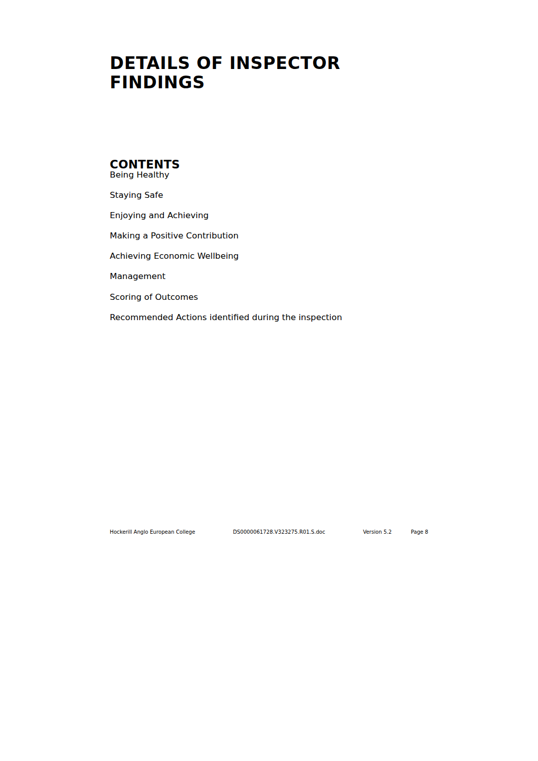DETAILS OF INSPECTOR FINDINGS
CONTENTS
Being Healthy
Staying Safe
Enjoying and Achieving
Making a Positive Contribution
Achieving Economic Wellbeing
Management
Scoring of Outcomes
Recommended Actions identified during the inspection
Hockerill Anglo European College
DS0000061728.V323275.R01.S.doc
Version 5.2Page 8